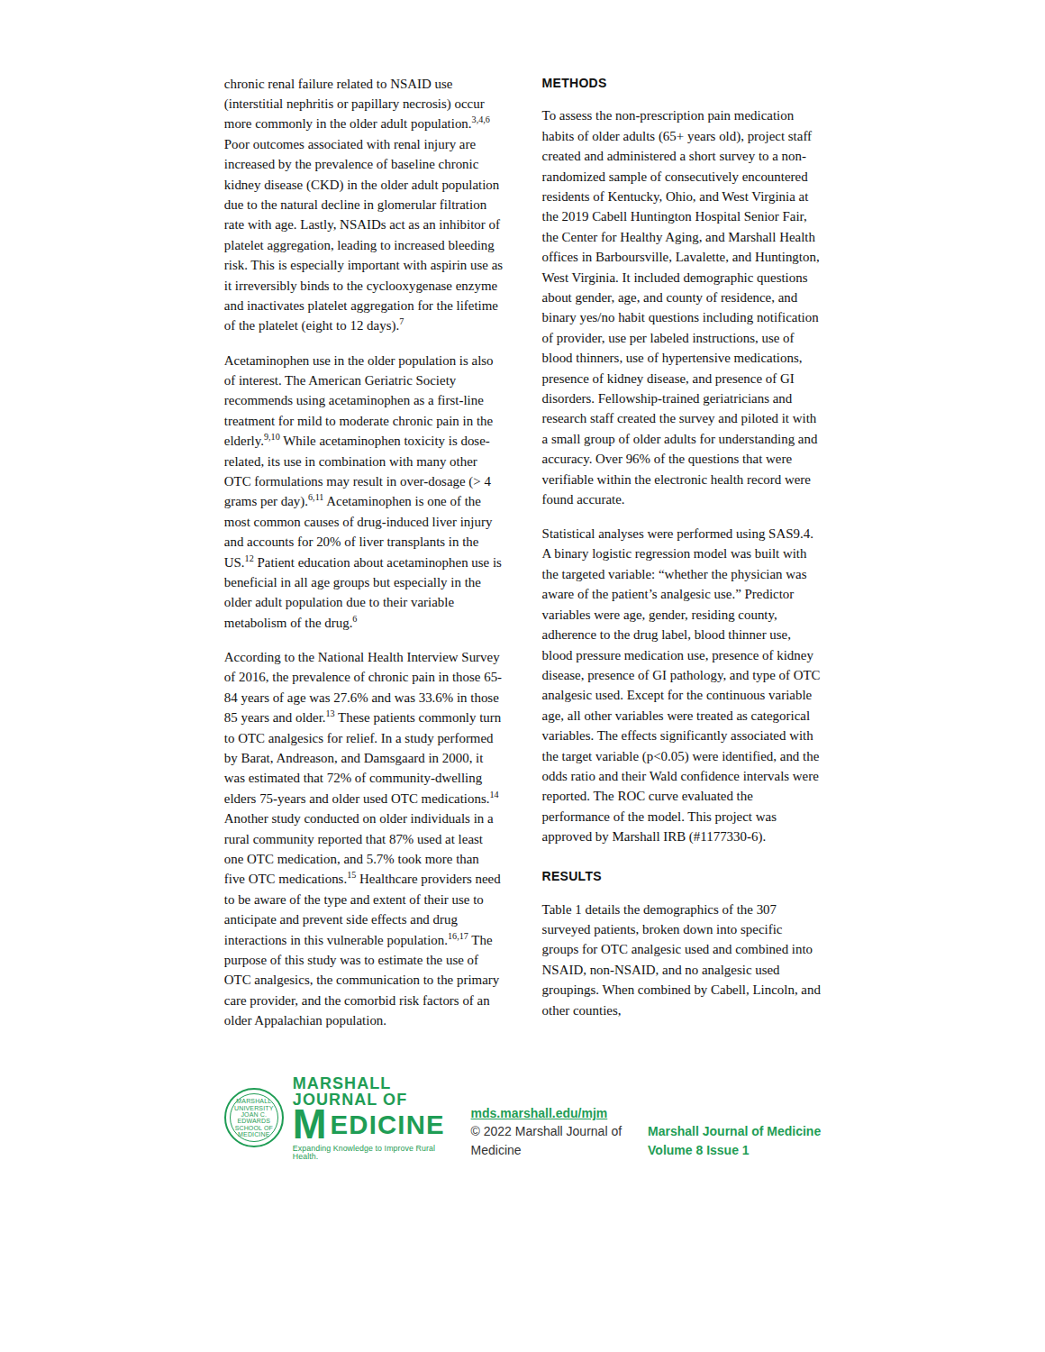chronic renal failure related to NSAID use (interstitial nephritis or papillary necrosis) occur more commonly in the older adult population.3,4,6 Poor outcomes associated with renal injury are increased by the prevalence of baseline chronic kidney disease (CKD) in the older adult population due to the natural decline in glomerular filtration rate with age. Lastly, NSAIDs act as an inhibitor of platelet aggregation, leading to increased bleeding risk. This is especially important with aspirin use as it irreversibly binds to the cyclooxygenase enzyme and inactivates platelet aggregation for the lifetime of the platelet (eight to 12 days).7
Acetaminophen use in the older population is also of interest. The American Geriatric Society recommends using acetaminophen as a first-line treatment for mild to moderate chronic pain in the elderly.9,10 While acetaminophen toxicity is dose-related, its use in combination with many other OTC formulations may result in over-dosage (> 4 grams per day).6,11 Acetaminophen is one of the most common causes of drug-induced liver injury and accounts for 20% of liver transplants in the US.12 Patient education about acetaminophen use is beneficial in all age groups but especially in the older adult population due to their variable metabolism of the drug.6
According to the National Health Interview Survey of 2016, the prevalence of chronic pain in those 65-84 years of age was 27.6% and was 33.6% in those 85 years and older.13 These patients commonly turn to OTC analgesics for relief. In a study performed by Barat, Andreason, and Damsgaard in 2000, it was estimated that 72% of community-dwelling elders 75-years and older used OTC medications.14 Another study conducted on older individuals in a rural community reported that 87% used at least one OTC medication, and 5.7% took more than five OTC medications.15 Healthcare providers need to be aware of the type and extent of their use to anticipate and prevent side effects and drug interactions in this vulnerable population.16,17 The purpose of this study was to estimate the use of OTC analgesics, the communication to the primary care provider, and the comorbid risk factors of an older Appalachian population.
Methods
To assess the non-prescription pain medication habits of older adults (65+ years old), project staff created and administered a short survey to a non-randomized sample of consecutively encountered residents of Kentucky, Ohio, and West Virginia at the 2019 Cabell Huntington Hospital Senior Fair, the Center for Healthy Aging, and Marshall Health offices in Barboursville, Lavalette, and Huntington, West Virginia. It included demographic questions about gender, age, and county of residence, and binary yes/no habit questions including notification of provider, use per labeled instructions, use of blood thinners, use of hypertensive medications, presence of kidney disease, and presence of GI disorders. Fellowship-trained geriatricians and research staff created the survey and piloted it with a small group of older adults for understanding and accuracy. Over 96% of the questions that were verifiable within the electronic health record were found accurate.
Statistical analyses were performed using SAS9.4. A binary logistic regression model was built with the targeted variable: “whether the physician was aware of the patient’s analgesic use.” Predictor variables were age, gender, residing county, adherence to the drug label, blood thinner use, blood pressure medication use, presence of kidney disease, presence of GI pathology, and type of OTC analgesic used. Except for the continuous variable age, all other variables were treated as categorical variables. The effects significantly associated with the target variable (p<0.05) were identified, and the odds ratio and their Wald confidence intervals were reported. The ROC curve evaluated the performance of the model. This project was approved by Marshall IRB (#1177330-6).
Results
Table 1 details the demographics of the 307 surveyed patients, broken down into specific groups for OTC analgesic used and combined into NSAID, non-NSAID, and no analgesic used groupings. When combined by Cabell, Lincoln, and other counties,
MARSHALL
UNIVERSITY
JOAN C. EDWARDS
SCHOOL OF MEDICINE
MARSHALL JOURNAL OF MEDICINE Expanding Knowledge to Improve Rural Health.
mds.marshall.edu/mjm
© 2022 Marshall Journal of Medicine
Marshall Journal of Medicine
Volume 8 Issue 1